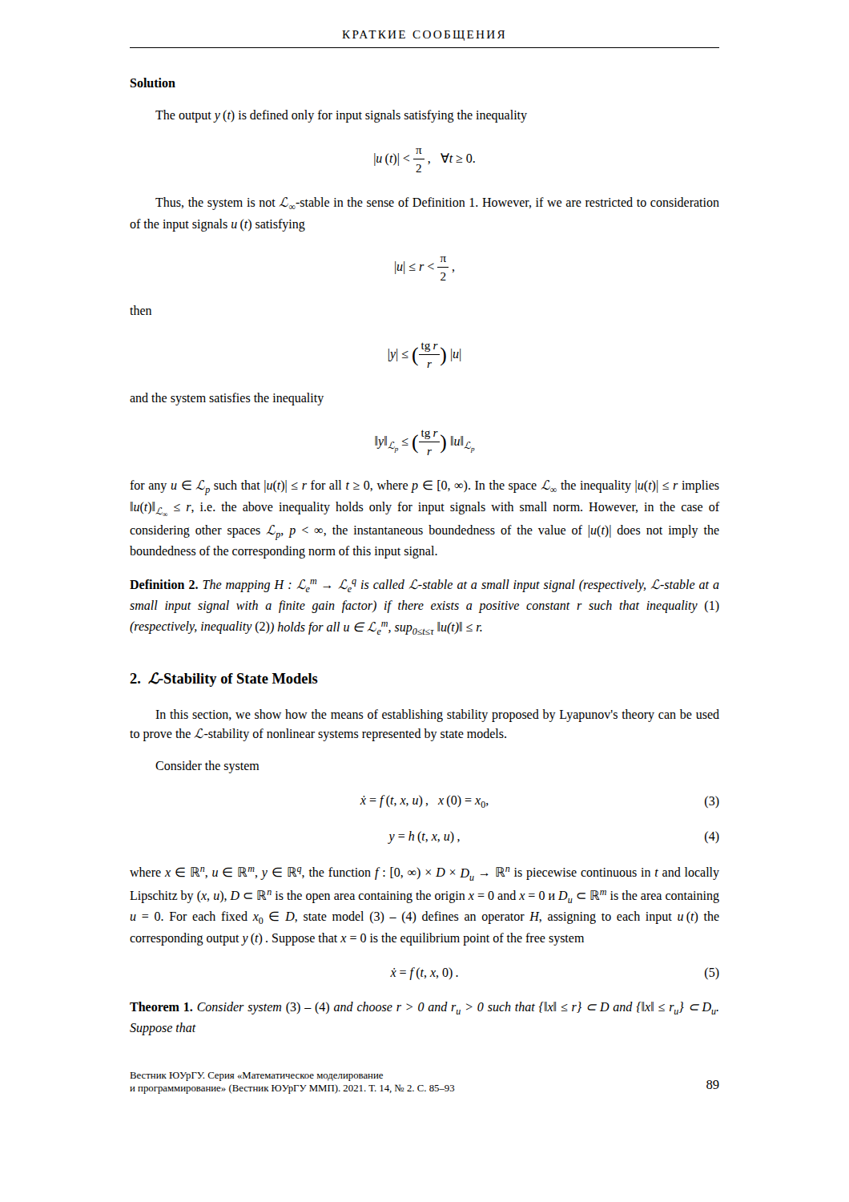КРАТКИЕ СООБЩЕНИЯ
Solution
The output y (t) is defined only for input signals satisfying the inequality
|u (t)| < π 2 , ∀t ≥ 0.
Thus, the system is not ℒ∞-stable in the sense of Definition 1. However, if we are restricted to consideration of the input signals u (t) satisfying
|u| ≤ r < π 2 ,
then
|y| ≤ (tg r r) |u|
and the system satisfies the inequality
‖y‖ℒp ≤ (tg r r) ‖u‖ℒp
for any u ∈ ℒp such that |u(t)| ≤ r for all t ≥ 0, where p ∈ [0, ∞). In the space ℒ∞ the inequality |u(t)| ≤ r implies ‖u(t)‖ℒ∞ ≤ r, i.e. the above inequality holds only for input signals with small norm. However, in the case of considering other spaces ℒp, p < ∞, the instantaneous boundedness of the value of |u(t)| does not imply the boundedness of the corresponding norm of this input signal.
Definition 2. The mapping H : ℒem → ℒeq is called ℒ-stable at a small input signal (respectively, ℒ-stable at a small input signal with a finite gain factor) if there exists a positive constant r such that inequality (1) (respectively, inequality (2)) holds for all u ∈ ℒem, sup0≤t≤τ ‖u(t)‖ ≤ r.
2. ℒ-Stability of State Models
In this section, we show how the means of establishing stability proposed by Lyapunov's theory can be used to prove the ℒ-stability of nonlinear systems represented by state models.
Consider the system
ẋ = f (t, x, u) , x (0) = x0, (3)
y = h (t, x, u) , (4)
where x ∈ ℝn, u ∈ ℝm, y ∈ ℝq, the function f : [0, ∞) × D × Du → ℝn is piecewise continuous in t and locally Lipschitz by (x, u), D ⊂ ℝn is the open area containing the origin x = 0 and x = 0 и Du ⊂ ℝm is the area containing u = 0. For each fixed x0 ∈ D, state model (3) – (4) defines an operator H, assigning to each input u (t) the corresponding output y (t) . Suppose that x = 0 is the equilibrium point of the free system
ẋ = f (t, x, 0) . (5)
Theorem 1. Consider system (3) – (4) and choose r > 0 and ru > 0 such that {‖x‖ ≤ r} ⊂ D and {‖x‖ ≤ ru} ⊂ Du. Suppose that
Вестник ЮУрГУ. Серия «Математическое моделирование
и программирование» (Вестник ЮУрГУ ММП). 2021. Т. 14, № 2. С. 85–93
89